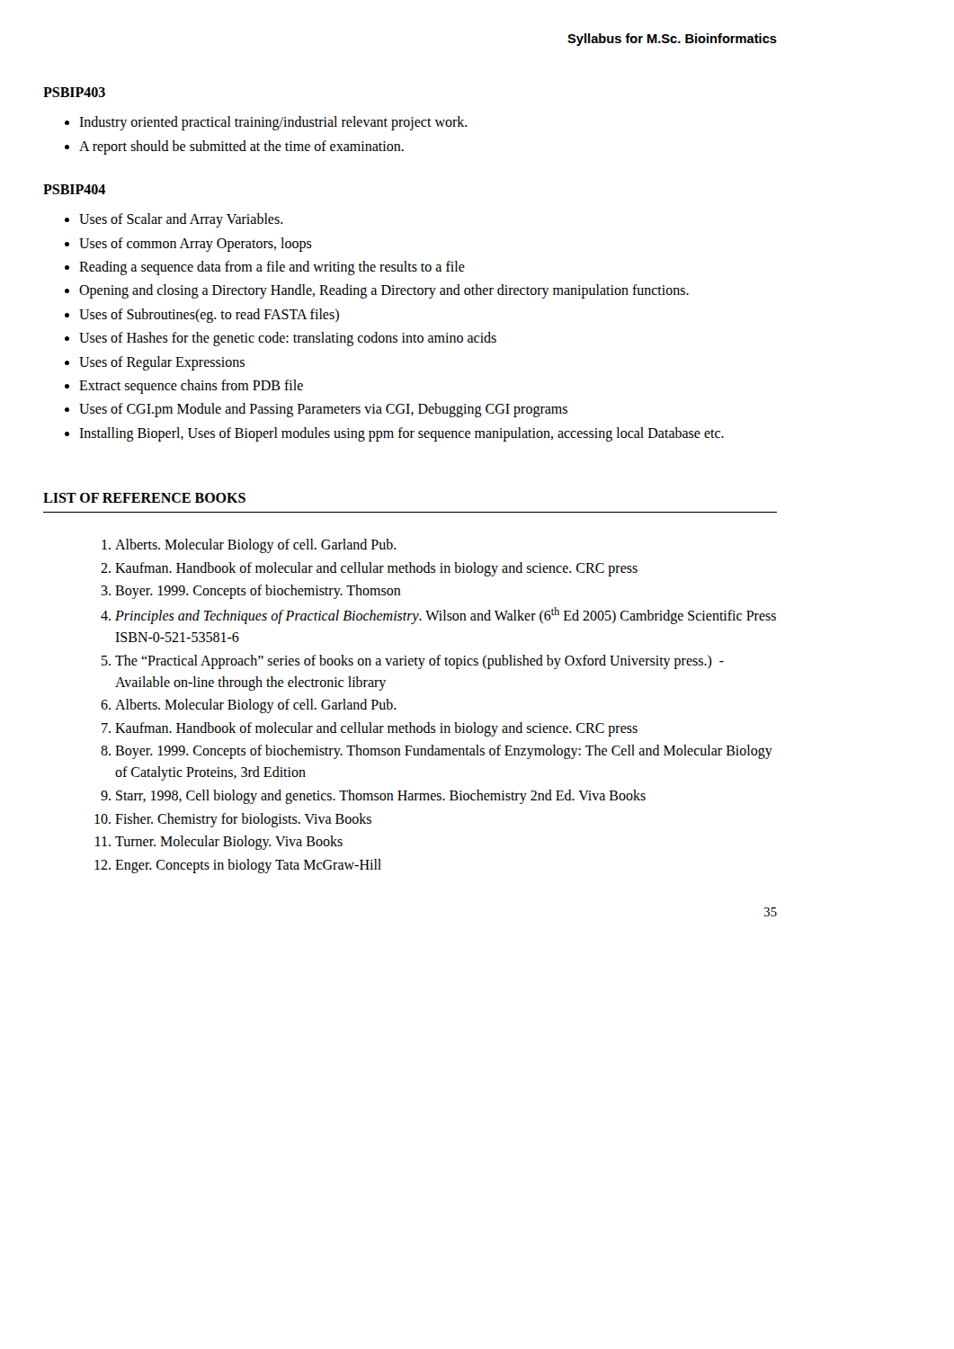Syllabus for M.Sc. Bioinformatics
PSBIP403
Industry oriented practical training/industrial relevant project work.
A report should be submitted at the time of examination.
PSBIP404
Uses of Scalar and Array Variables.
Uses of common Array Operators, loops
Reading a sequence data from a file and writing the results to a file
Opening and closing a Directory Handle, Reading a Directory and other directory manipulation functions.
Uses of Subroutines(eg. to read FASTA files)
Uses of Hashes for the genetic code: translating codons into amino acids
Uses of Regular Expressions
Extract sequence chains from PDB file
Uses of CGI.pm Module and Passing Parameters via CGI, Debugging CGI programs
Installing Bioperl, Uses of Bioperl modules using ppm for sequence manipulation, accessing local Database etc.
LIST OF REFERENCE BOOKS
Alberts. Molecular Biology of cell. Garland Pub.
Kaufman. Handbook of molecular and cellular methods in biology and science. CRC press
Boyer. 1999. Concepts of biochemistry. Thomson
Principles and Techniques of Practical Biochemistry. Wilson and Walker (6th Ed 2005) Cambridge Scientific Press ISBN-0-521-53581-6
The “Practical Approach” series of books on a variety of topics (published by Oxford University press.) - Available on-line through the electronic library
Alberts. Molecular Biology of cell. Garland Pub.
Kaufman. Handbook of molecular and cellular methods in biology and science. CRC press
Boyer. 1999. Concepts of biochemistry. Thomson Fundamentals of Enzymology: The Cell and Molecular Biology of Catalytic Proteins, 3rd Edition
Starr, 1998, Cell biology and genetics. Thomson Harmes. Biochemistry 2nd Ed. Viva Books
Fisher. Chemistry for biologists. Viva Books
Turner. Molecular Biology. Viva Books
Enger. Concepts in biology Tata McGraw-Hill
35